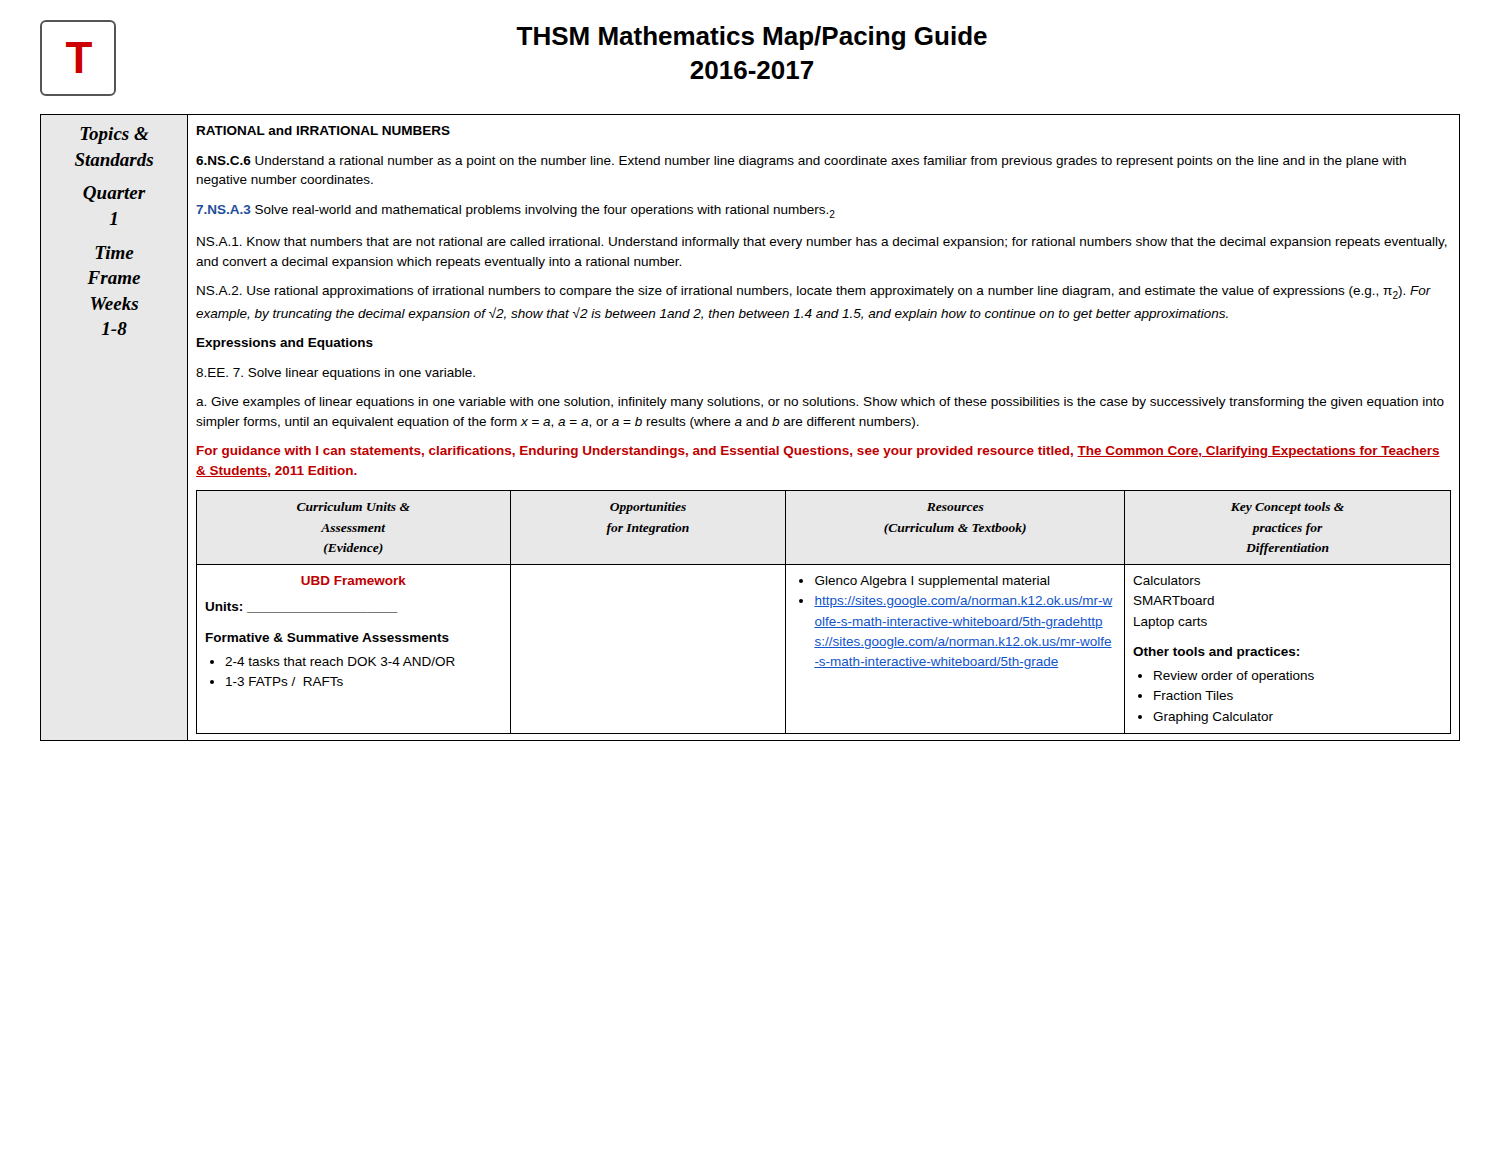T
THSM Mathematics Map/Pacing Guide
2016-2017
| Topics & Standards Quarter 1 Time Frame Weeks 1-8 | RATIONAL and IRRATIONAL NUMBERS 6.NS.C.6 Understand a rational number as a point on the number line. Extend number line diagrams and coordinate axes familiar from previous grades to represent points on the line and in the plane with negative number coordinates. 7.NS.A.3 Solve real-world and mathematical problems involving the four operations with rational numbers. 2 NS.A.1. Know that numbers that are not rational are called irrational. Understand informally that every number has a decimal expansion; for rational numbers show that the decimal expansion repeats eventually, and convert a decimal expansion which repeats eventually into a rational number. NS.A.2. Use rational approximations of irrational numbers to compare the size of irrational numbers, locate them approximately on a number line diagram, and estimate the value of expressions (e.g., π 2 ). For example, by truncating the decimal expansion of √2, show that √2 is between 1and 2, then between 1.4 and 1.5, and explain how to continue on to get better approximations. Expressions and Equations 8.EE. 7. Solve linear equations in one variable. a. Give examples of linear equations in one variable with one solution, infinitely many solutions, or no solutions. Show which of these possibilities is the case by successively transforming the given equation into simpler forms, until an equivalent equation of the form x = a , a = a , or a = b results (where a and b are different numbers). For guidance with I can statements, clarifications, Enduring Understandings, and Essential Questions, see your provided resource titled, The Common Core, Clarifying Expectations for Teachers & Students , 2011 Edition. / Curriculum Units & Assessment (Evidence) / Opportunities for Integration / Resources (Curriculum & Textbook) / Key Concept tools & practices for Differentiation / / UBD Framework Units: ____________________ Formative & Summative Assessments 2-4 tasks that reach DOK 3-4 AND/OR 1-3 FATPs / RAFTs / / Glenco Algebra I supplemental material https://sites.google.com/a/norman.k12.ok.us/mr-wolfe-s-math-interactive-whiteboard/5th-grade https://sites.google.com/a/norman.k12.ok.us/mr-wolfe-s-math-interactive-whiteboard/5th-grade / Calculators SMARTboard Laptop carts Other tools and practices: Review order of operations Fraction Tiles Graphing Calculator / |